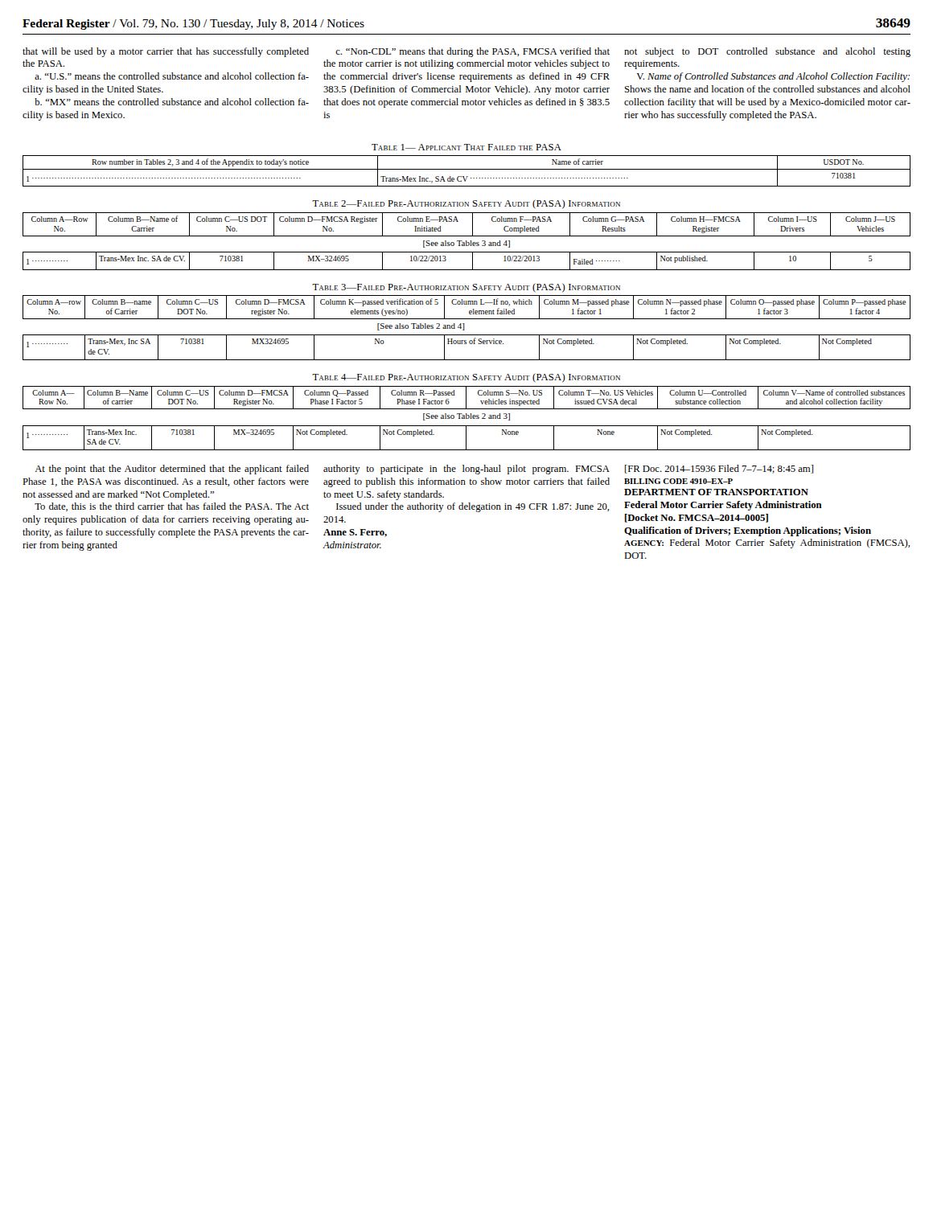Federal Register / Vol. 79, No. 130 / Tuesday, July 8, 2014 / Notices
38649
that will be used by a motor carrier that has successfully completed the PASA.
a. “U.S.” means the controlled substance and alcohol collection facility is based in the United States.
b. “MX” means the controlled substance and alcohol collection facility is based in Mexico.
c. “Non-CDL” means that during the PASA, FMCSA verified that the motor carrier is not utilizing commercial motor vehicles subject to the commercial driver's license requirements as defined in 49 CFR 383.5 (Definition of Commercial Motor Vehicle). Any motor carrier that does not operate commercial motor vehicles as defined in § 383.5 is
not subject to DOT controlled substance and alcohol testing requirements.
V. Name of Controlled Substances and Alcohol Collection Facility: Shows the name and location of the controlled substances and alcohol collection facility that will be used by a Mexico-domiciled motor carrier who has successfully completed the PASA.
Table 1— Applicant That Failed the PASA
| Row number in Tables 2, 3 and 4 of the Appendix to today's notice | Name of carrier | USDOT No. |
| --- | --- | --- |
| 1 ............................................................................................... | Trans-Mex Inc., SA de CV ........................................................ | 710381 |
Table 2—Failed Pre-Authorization Safety Audit (PASA) Information
| [See also Tables 3 and 4] |
| Column A—Row No. | Column B—Name of Carrier | Column C—US DOT No. | Column D—FMCSA Register No. | Column E—PASA Initiated | Column F—PASA Completed | Column G—PASA Results | Column H—FMCSA Register | Column I—US Drivers | Column J—US Vehicles |
| 1 ............. | Trans-Mex Inc. SA de CV. | 710381 | MX–324695 | 10/22/2013 | 10/22/2013 | Failed ......... | Not published. | 10 | 5 |
Table 3—Failed Pre-Authorization Safety Audit (PASA) Information
| [See also Tables 2 and 4] |
| Column A—row No. | Column B—name of Carrier | Column C—US DOT No. | Column D—FMCSA register No. | Column K—passed verification of 5 elements (yes/no) | Column L—If no, which element failed | Column M—passed phase 1 factor 1 | Column N—passed phase 1 factor 2 | Column O—passed phase 1 factor 3 | Column P—passed phase 1 factor 4 |
| 1 ............. | Trans-Mex, Inc SA de CV. | 710381 | MX324695 | No | Hours of Service. | Not Completed. | Not Completed. | Not Completed. | Not Completed |
Table 4—Failed Pre-Authorization Safety Audit (PASA) Information
| [See also Tables 2 and 3] |
| Column A—Row No. | Column B—Name of carrier | Column C—US DOT No. | Column D—FMCSA Register No. | Column Q—Passed Phase I Factor 5 | Column R—Passed Phase I Factor 6 | Column S—No. US vehicles inspected | Column T—No. US Vehicles issued CVSA decal | Column U—Controlled substance collection | Column V—Name of controlled substances and alcohol collection facility |
| 1 ............. | Trans-Mex Inc. SA de CV. | 710381 | MX–324695 | Not Completed. | Not Completed. | None | None | Not Completed. | Not Completed. |
At the point that the Auditor determined that the applicant failed Phase 1, the PASA was discontinued. As a result, other factors were not assessed and are marked “Not Completed.”
To date, this is the third carrier that has failed the PASA. The Act only requires publication of data for carriers receiving operating authority, as failure to successfully complete the PASA prevents the carrier from being granted
authority to participate in the long-haul pilot program. FMCSA agreed to publish this information to show motor carriers that failed to meet U.S. safety standards.
Issued under the authority of delegation in 49 CFR 1.87: June 20, 2014.
Anne S. Ferro,
Administrator.
[FR Doc. 2014–15936 Filed 7–7–14; 8:45 am]
BILLING CODE 4910–EX–P
DEPARTMENT OF TRANSPORTATION
Federal Motor Carrier Safety Administration
[Docket No. FMCSA–2014–0005]
Qualification of Drivers; Exemption Applications; Vision
AGENCY: Federal Motor Carrier Safety Administration (FMCSA), DOT.